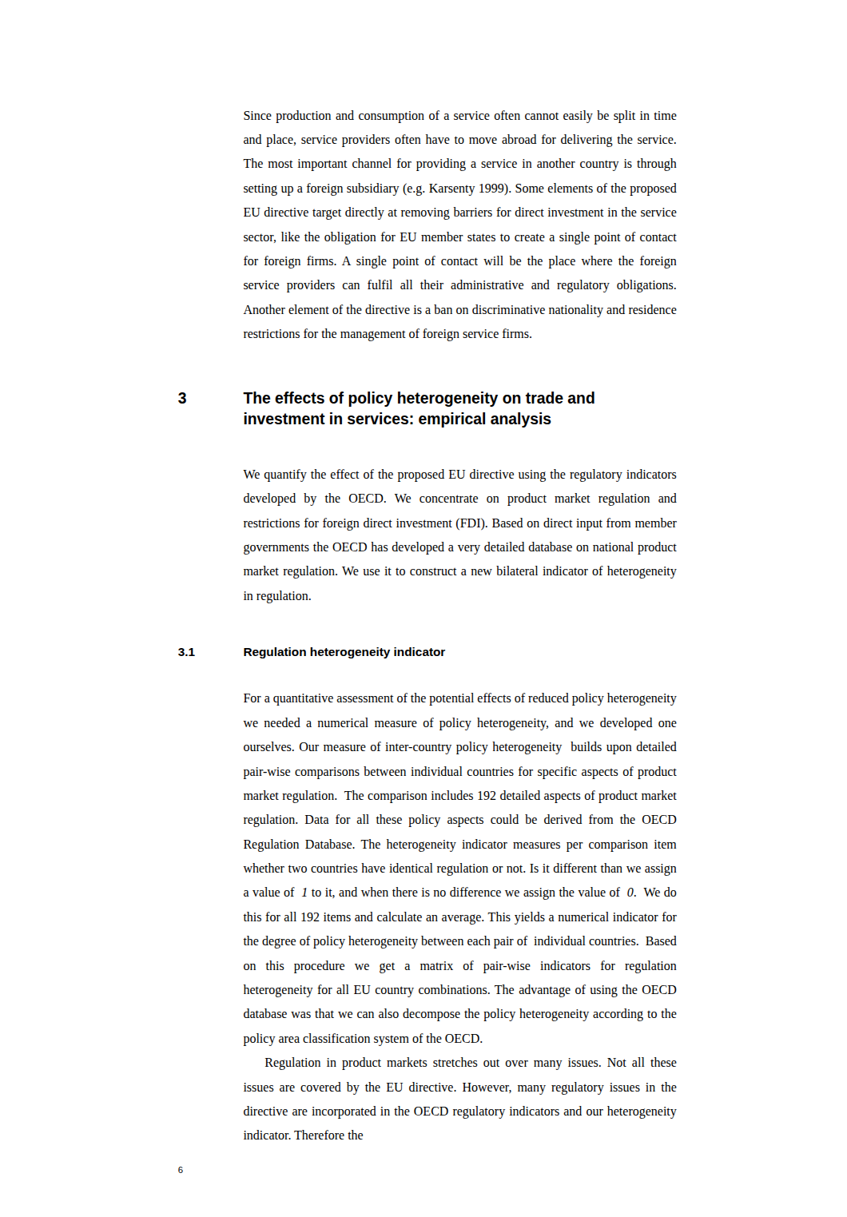Since production and consumption of a service often cannot easily be split in time and place, service providers often have to move abroad for delivering the service. The most important channel for providing a service in another country is through setting up a foreign subsidiary (e.g. Karsenty 1999). Some elements of the proposed EU directive target directly at removing barriers for direct investment in the service sector, like the obligation for EU member states to create a single point of contact for foreign firms. A single point of contact will be the place where the foreign service providers can fulfil all their administrative and regulatory obligations. Another element of the directive is a ban on discriminative nationality and residence restrictions for the management of foreign service firms.
3 The effects of policy heterogeneity on trade and investment in services: empirical analysis
We quantify the effect of the proposed EU directive using the regulatory indicators developed by the OECD. We concentrate on product market regulation and restrictions for foreign direct investment (FDI). Based on direct input from member governments the OECD has developed a very detailed database on national product market regulation. We use it to construct a new bilateral indicator of heterogeneity in regulation.
3.1 Regulation heterogeneity indicator
For a quantitative assessment of the potential effects of reduced policy heterogeneity we needed a numerical measure of policy heterogeneity, and we developed one ourselves. Our measure of inter-country policy heterogeneity builds upon detailed pair-wise comparisons between individual countries for specific aspects of product market regulation. The comparison includes 192 detailed aspects of product market regulation. Data for all these policy aspects could be derived from the OECD Regulation Database. The heterogeneity indicator measures per comparison item whether two countries have identical regulation or not. Is it different than we assign a value of 1 to it, and when there is no difference we assign the value of 0. We do this for all 192 items and calculate an average. This yields a numerical indicator for the degree of policy heterogeneity between each pair of individual countries. Based on this procedure we get a matrix of pair-wise indicators for regulation heterogeneity for all EU country combinations. The advantage of using the OECD database was that we can also decompose the policy heterogeneity according to the policy area classification system of the OECD.
Regulation in product markets stretches out over many issues. Not all these issues are covered by the EU directive. However, many regulatory issues in the directive are incorporated in the OECD regulatory indicators and our heterogeneity indicator. Therefore the
6